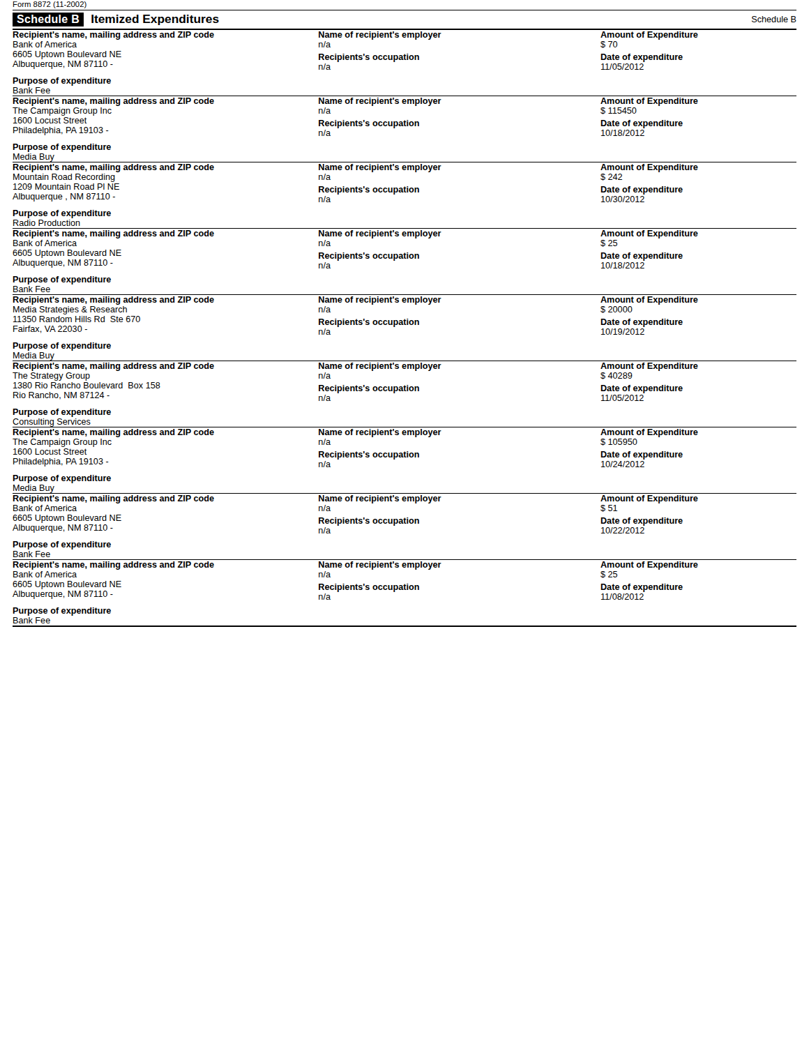Form 8872 (11-2002)
Schedule B Itemized Expenditures
Schedule B
| Recipient's name, mailing address and ZIP code Bank of America 6605 Uptown Boulevard NE Albuquerque, NM 87110 - Purpose of expenditure Bank Fee | Name of recipient's employer n/a Recipients's occupation n/a | Amount of Expenditure $ 70 Date of expenditure 11/05/2012 |
| Recipient's name, mailing address and ZIP code The Campaign Group Inc 1600 Locust Street Philadelphia, PA 19103 - Purpose of expenditure Media Buy | Name of recipient's employer n/a Recipients's occupation n/a | Amount of Expenditure $ 115450 Date of expenditure 10/18/2012 |
| Recipient's name, mailing address and ZIP code Mountain Road Recording 1209 Mountain Road Pl NE Albuquerque , NM 87110 - Purpose of expenditure Radio Production | Name of recipient's employer n/a Recipients's occupation n/a | Amount of Expenditure $ 242 Date of expenditure 10/30/2012 |
| Recipient's name, mailing address and ZIP code Bank of America 6605 Uptown Boulevard NE Albuquerque, NM 87110 - Purpose of expenditure Bank Fee | Name of recipient's employer n/a Recipients's occupation n/a | Amount of Expenditure $ 25 Date of expenditure 10/18/2012 |
| Recipient's name, mailing address and ZIP code Media Strategies & Research 11350 Random Hills Rd Ste 670 Fairfax, VA 22030 - Purpose of expenditure Media Buy | Name of recipient's employer n/a Recipients's occupation n/a | Amount of Expenditure $ 20000 Date of expenditure 10/19/2012 |
| Recipient's name, mailing address and ZIP code The Strategy Group 1380 Rio Rancho Boulevard Box 158 Rio Rancho, NM 87124 - Purpose of expenditure Consulting Services | Name of recipient's employer n/a Recipients's occupation n/a | Amount of Expenditure $ 40289 Date of expenditure 11/05/2012 |
| Recipient's name, mailing address and ZIP code The Campaign Group Inc 1600 Locust Street Philadelphia, PA 19103 - Purpose of expenditure Media Buy | Name of recipient's employer n/a Recipients's occupation n/a | Amount of Expenditure $ 105950 Date of expenditure 10/24/2012 |
| Recipient's name, mailing address and ZIP code Bank of America 6605 Uptown Boulevard NE Albuquerque, NM 87110 - Purpose of expenditure Bank Fee | Name of recipient's employer n/a Recipients's occupation n/a | Amount of Expenditure $ 51 Date of expenditure 10/22/2012 |
| Recipient's name, mailing address and ZIP code Bank of America 6605 Uptown Boulevard NE Albuquerque, NM 87110 - Purpose of expenditure Bank Fee | Name of recipient's employer n/a Recipients's occupation n/a | Amount of Expenditure $ 25 Date of expenditure 11/08/2012 |